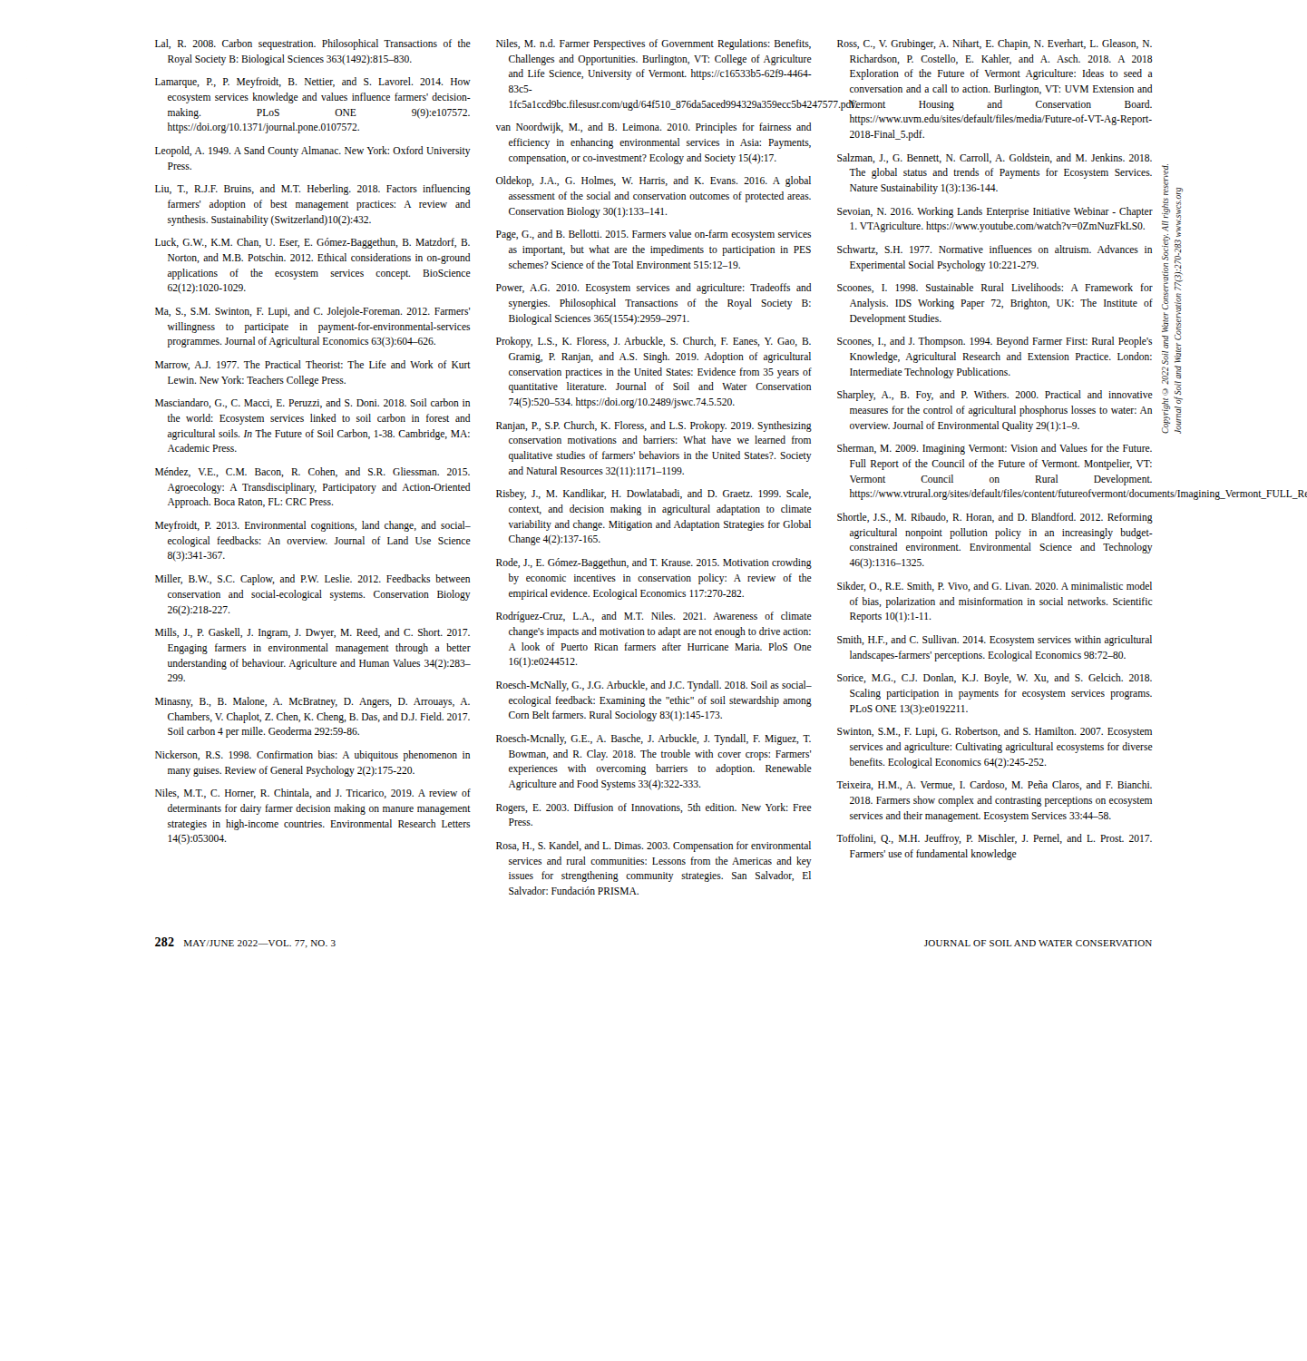Copyright © 2022 Soil and Water Conservation Society. All rights reserved.
Journal of Soil and Water Conservation 77(3):270-283 www.swcs.org
Lal, R. 2008. Carbon sequestration. Philosophical Transactions of the Royal Society B: Biological Sciences 363(1492):815–830.
Lamarque, P., P. Meyfroidt, B. Nettier, and S. Lavorel. 2014. How ecosystem services knowledge and values influence farmers' decision-making. PLoS ONE 9(9):e107572. https://doi.org/10.1371/journal.pone.0107572.
Leopold, A. 1949. A Sand County Almanac. New York: Oxford University Press.
Liu, T., R.J.F. Bruins, and M.T. Heberling. 2018. Factors influencing farmers' adoption of best management practices: A review and synthesis. Sustainability (Switzerland)10(2):432.
Luck, G.W., K.M. Chan, U. Eser, E. Gómez-Baggethun, B. Matzdorf, B. Norton, and M.B. Potschin. 2012. Ethical considerations in on-ground applications of the ecosystem services concept. BioScience 62(12):1020-1029.
Ma, S., S.M. Swinton, F. Lupi, and C. Jolejole-Foreman. 2012. Farmers' willingness to participate in payment-for-environmental-services programmes. Journal of Agricultural Economics 63(3):604–626.
Marrow, A.J. 1977. The Practical Theorist: The Life and Work of Kurt Lewin. New York: Teachers College Press.
Masciandaro, G., C. Macci, E. Peruzzi, and S. Doni. 2018. Soil carbon in the world: Ecosystem services linked to soil carbon in forest and agricultural soils. In The Future of Soil Carbon, 1-38. Cambridge, MA: Academic Press.
Méndez, V.E., C.M. Bacon, R. Cohen, and S.R. Gliessman. 2015. Agroecology: A Transdisciplinary, Participatory and Action-Oriented Approach. Boca Raton, FL: CRC Press.
Meyfroidt, P. 2013. Environmental cognitions, land change, and social–ecological feedbacks: An overview. Journal of Land Use Science 8(3):341-367.
Miller, B.W., S.C. Caplow, and P.W. Leslie. 2012. Feedbacks between conservation and social-ecological systems. Conservation Biology 26(2):218-227.
Mills, J., P. Gaskell, J. Ingram, J. Dwyer, M. Reed, and C. Short. 2017. Engaging farmers in environmental management through a better understanding of behaviour. Agriculture and Human Values 34(2):283–299.
Minasny, B., B. Malone, A. McBratney, D. Angers, D. Arrouays, A. Chambers, V. Chaplot, Z. Chen, K. Cheng, B. Das, and D.J. Field. 2017. Soil carbon 4 per mille. Geoderma 292:59-86.
Nickerson, R.S. 1998. Confirmation bias: A ubiquitous phenomenon in many guises. Review of General Psychology 2(2):175-220.
Niles, M.T., C. Horner, R. Chintala, and J. Tricarico, 2019. A review of determinants for dairy farmer decision making on manure management strategies in high-income countries. Environmental Research Letters 14(5):053004.
Niles, M. n.d. Farmer Perspectives of Government Regulations: Benefits, Challenges and Opportunities. Burlington, VT: College of Agriculture and Life Science, University of Vermont. https://c16533b5-62f9-4464-83c5-1fc5a1ccd9bc.filesusr.com/ugd/64f510_876da5aced994329a359ecc5b4247577.pdf.
van Noordwijk, M., and B. Leimona. 2010. Principles for fairness and efficiency in enhancing environmental services in Asia: Payments, compensation, or co-investment? Ecology and Society 15(4):17.
Oldekop, J.A., G. Holmes, W. Harris, and K. Evans. 2016. A global assessment of the social and conservation outcomes of protected areas. Conservation Biology 30(1):133–141.
Page, G., and B. Bellotti. 2015. Farmers value on-farm ecosystem services as important, but what are the impediments to participation in PES schemes? Science of the Total Environment 515:12–19.
Power, A.G. 2010. Ecosystem services and agriculture: Tradeoffs and synergies. Philosophical Transactions of the Royal Society B: Biological Sciences 365(1554):2959–2971.
Prokopy, L.S., K. Floress, J. Arbuckle, S. Church, F. Eanes, Y. Gao, B. Gramig, P. Ranjan, and A.S. Singh. 2019. Adoption of agricultural conservation practices in the United States: Evidence from 35 years of quantitative literature. Journal of Soil and Water Conservation 74(5):520–534. https://doi.org/10.2489/jswc.74.5.520.
Ranjan, P., S.P. Church, K. Floress, and L.S. Prokopy. 2019. Synthesizing conservation motivations and barriers: What have we learned from qualitative studies of farmers' behaviors in the United States?. Society and Natural Resources 32(11):1171–1199.
Risbey, J., M. Kandlikar, H. Dowlatabadi, and D. Graetz. 1999. Scale, context, and decision making in agricultural adaptation to climate variability and change. Mitigation and Adaptation Strategies for Global Change 4(2):137-165.
Rode, J., E. Gómez-Baggethun, and T. Krause. 2015. Motivation crowding by economic incentives in conservation policy: A review of the empirical evidence. Ecological Economics 117:270-282.
Rodríguez-Cruz, L.A., and M.T. Niles. 2021. Awareness of climate change's impacts and motivation to adapt are not enough to drive action: A look of Puerto Rican farmers after Hurricane Maria. PloS One 16(1):e0244512.
Roesch-McNally, G., J.G. Arbuckle, and J.C. Tyndall. 2018. Soil as social–ecological feedback: Examining the "ethic" of soil stewardship among Corn Belt farmers. Rural Sociology 83(1):145-173.
Roesch-Mcnally, G.E., A. Basche, J. Arbuckle, J. Tyndall, F. Miguez, T. Bowman, and R. Clay. 2018. The trouble with cover crops: Farmers' experiences with overcoming barriers to adoption. Renewable Agriculture and Food Systems 33(4):322-333.
Rogers, E. 2003. Diffusion of Innovations, 5th edition. New York: Free Press.
Rosa, H., S. Kandel, and L. Dimas. 2003. Compensation for environmental services and rural communities: Lessons from the Americas and key issues for strengthening community strategies. San Salvador, El Salvador: Fundación PRISMA.
Ross, C., V. Grubinger, A. Nihart, E. Chapin, N. Everhart, L. Gleason, N. Richardson, P. Costello, E. Kahler, and A. Asch. 2018. A 2018 Exploration of the Future of Vermont Agriculture: Ideas to seed a conversation and a call to action. Burlington, VT: UVM Extension and Vermont Housing and Conservation Board. https://www.uvm.edu/sites/default/files/media/Future-of-VT-Ag-Report-2018-Final_5.pdf.
Salzman, J., G. Bennett, N. Carroll, A. Goldstein, and M. Jenkins. 2018. The global status and trends of Payments for Ecosystem Services. Nature Sustainability 1(3):136-144.
Sevoian, N. 2016. Working Lands Enterprise Initiative Webinar - Chapter 1. VTAgriculture. https://www.youtube.com/watch?v=0ZmNuzFkLS0.
Schwartz, S.H. 1977. Normative influences on altruism. Advances in Experimental Social Psychology 10:221-279.
Scoones, I. 1998. Sustainable Rural Livelihoods: A Framework for Analysis. IDS Working Paper 72, Brighton, UK: The Institute of Development Studies.
Scoones, I., and J. Thompson. 1994. Beyond Farmer First: Rural People's Knowledge, Agricultural Research and Extension Practice. London: Intermediate Technology Publications.
Sharpley, A., B. Foy, and P. Withers. 2000. Practical and innovative measures for the control of agricultural phosphorus losses to water: An overview. Journal of Environmental Quality 29(1):1–9.
Sherman, M. 2009. Imagining Vermont: Vision and Values for the Future. Full Report of the Council of the Future of Vermont. Montpelier, VT: Vermont Council on Rural Development. https://www.vtrural.org/sites/default/files/content/futureofvermont/documents/Imagining_Vermont_FULL_Report1.pdf.
Shortle, J.S., M. Ribaudo, R. Horan, and D. Blandford. 2012. Reforming agricultural nonpoint pollution policy in an increasingly budget-constrained environment. Environmental Science and Technology 46(3):1316–1325.
Sikder, O., R.E. Smith, P. Vivo, and G. Livan. 2020. A minimalistic model of bias, polarization and misinformation in social networks. Scientific Reports 10(1):1-11.
Smith, H.F., and C. Sullivan. 2014. Ecosystem services within agricultural landscapes-farmers' perceptions. Ecological Economics 98:72–80.
Sorice, M.G., C.J. Donlan, K.J. Boyle, W. Xu, and S. Gelcich. 2018. Scaling participation in payments for ecosystem services programs. PLoS ONE 13(3):e0192211.
Swinton, S.M., F. Lupi, G. Robertson, and S. Hamilton. 2007. Ecosystem services and agriculture: Cultivating agricultural ecosystems for diverse benefits. Ecological Economics 64(2):245-252.
Teixeira, H.M., A. Vermue, I. Cardoso, M. Peña Claros, and F. Bianchi. 2018. Farmers show complex and contrasting perceptions on ecosystem services and their management. Ecosystem Services 33:44–58.
Toffolini, Q., M.H. Jeuffroy, P. Mischler, J. Pernel, and L. Prost. 2017. Farmers' use of fundamental knowledge
282 MAY/JUNE 2022—VOL. 77, NO. 3
JOURNAL OF SOIL AND WATER CONSERVATION